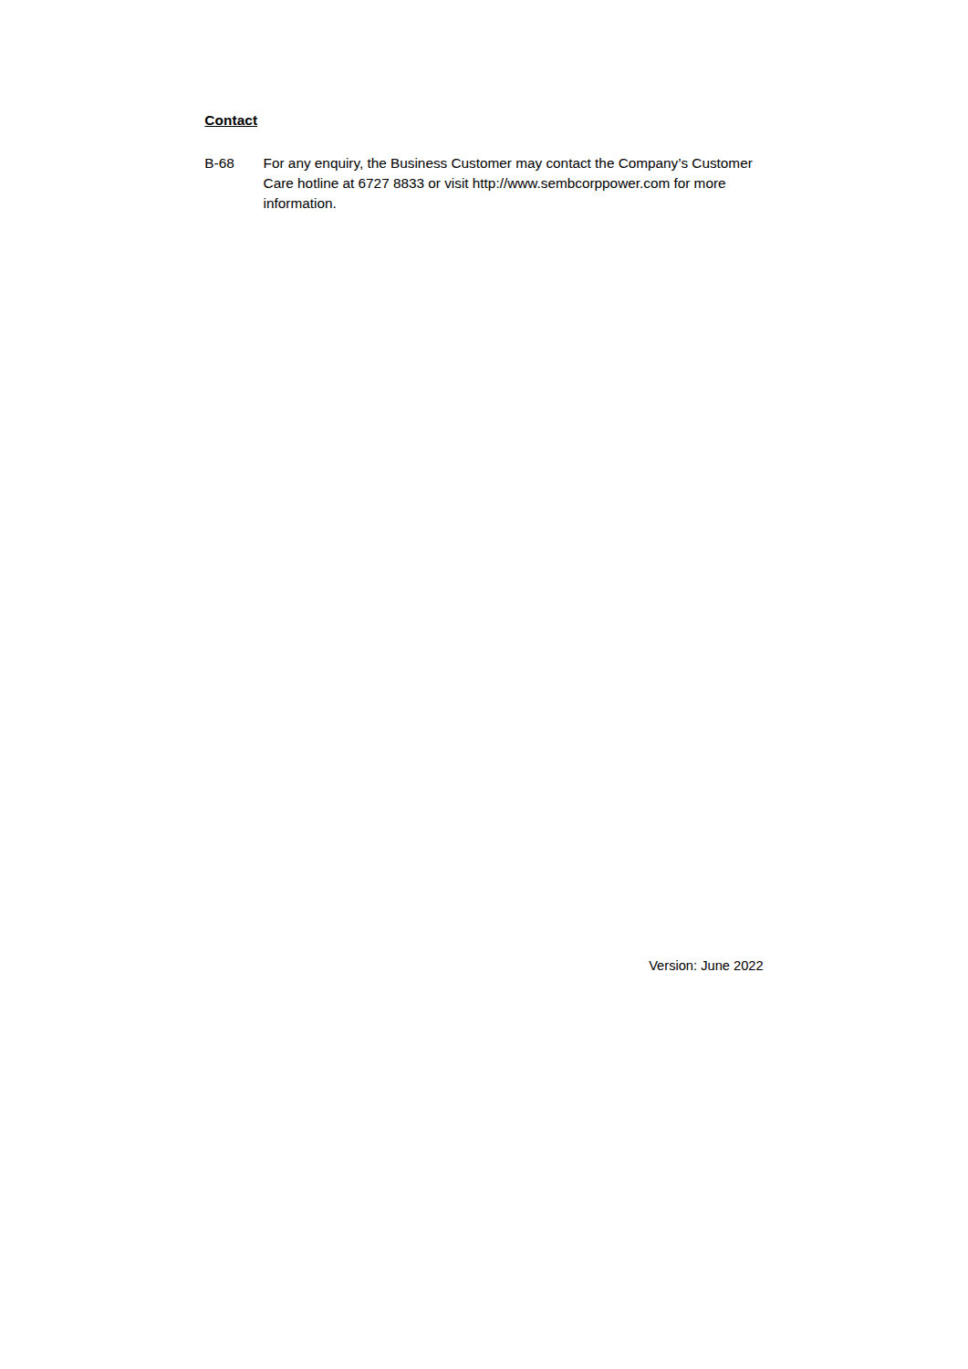Contact
B-68
For any enquiry, the Business Customer may contact the Company’s Customer Care hotline at 6727 8833 or visit http://www.sembcorppower.com for more information.
Version: June 2022